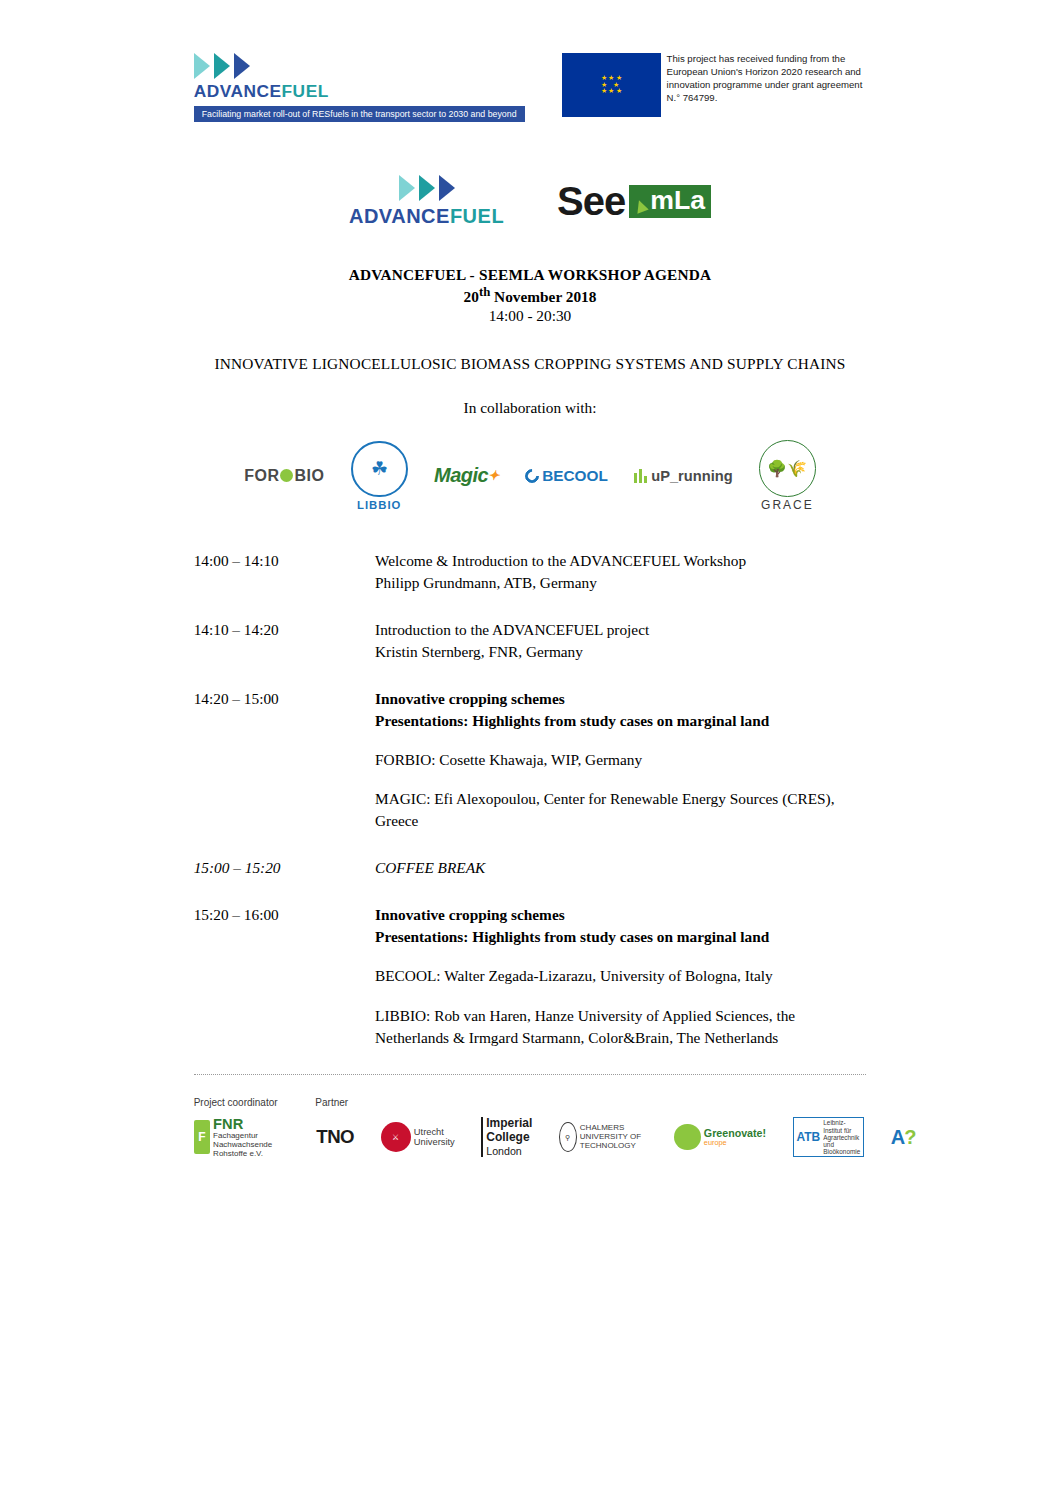ADVANCEFUEL
Faciliating market roll-out of RESfuels in the transport sector to 2030 and beyond
★ ★ ★
★ ★
★ ★ ★
This project has received funding from the European Union's Horizon 2020 research and innovation programme under grant agreement N.° 764799.
ADVANCEFUEL
See mLa
ADVANCEFUEL - SEEMLA WORKSHOP AGENDA
20th November 2018
14:00 - 20:30
INNOVATIVE LIGNOCELLULOSIC BIOMASS CROPPING SYSTEMS AND SUPPLY CHAINS
In collaboration with:
FOR BIO
☘
LIBBIO
Magic✦
BECOOL
uP_running
🌳🌾
GRACE
14:00 – 14:10
Welcome & Introduction to the ADVANCEFUEL Workshop
Philipp Grundmann, ATB, Germany
14:10 – 14:20
Introduction to the ADVANCEFUEL project
Kristin Sternberg, FNR, Germany
14:20 – 15:00
Innovative cropping schemes
Presentations: Highlights from study cases on marginal land
FORBIO: Cosette Khawaja, WIP, Germany
MAGIC: Efi Alexopoulou, Center for Renewable Energy Sources (CRES), Greece
15:00 – 15:20
COFFEE BREAK
15:20 – 16:00
Innovative cropping schemes
Presentations: Highlights from study cases on marginal land
BECOOL: Walter Zegada-Lizarazu, University of Bologna, Italy
LIBBIO: Rob van Haren, Hanze University of Applied Sciences, the Netherlands & Irmgard Starmann, Color&Brain, The Netherlands
Project coordinator Partner
F
FNRFachagentur Nachwachsende Rohstoffe e.V.
TNO
⚔
Utrecht
University
Imperial College London
⚲
CHALMERS
UNIVERSITY OF TECHNOLOGY
Greenovate!europe
ATB
Leibniz-Institut für
Agrartechnik und
Bioökonomie
A?